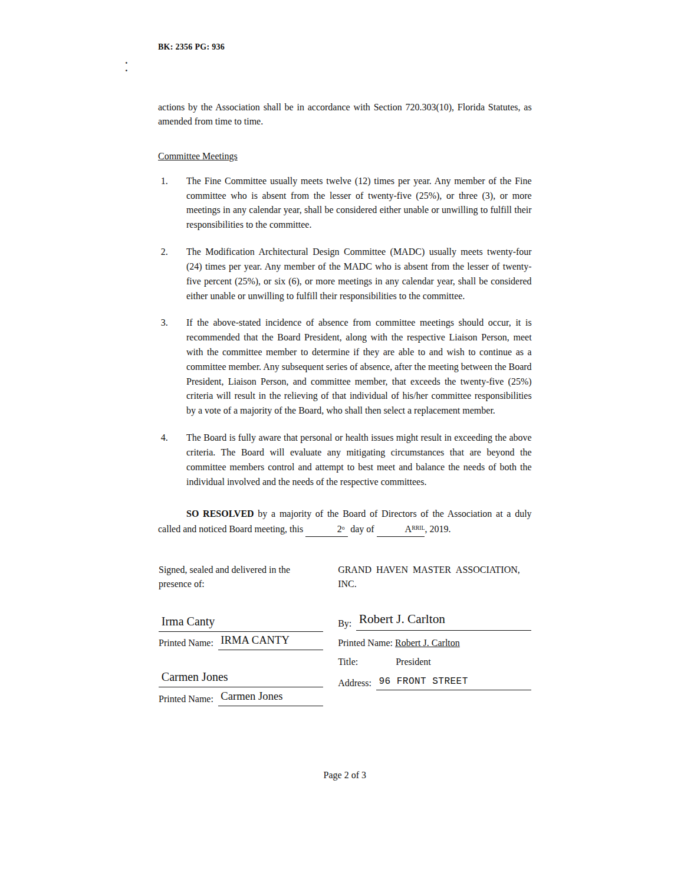BK: 2356 PG: 936
•
•
actions by the Association shall be in accordance with Section 720.303(10), Florida Statutes, as amended from time to time.
Committee Meetings
1. The Fine Committee usually meets twelve (12) times per year. Any member of the Fine committee who is absent from the lesser of twenty-five (25%), or three (3), or more meetings in any calendar year, shall be considered either unable or unwilling to fulfill their responsibilities to the committee.
2. The Modification Architectural Design Committee (MADC) usually meets twenty-four (24) times per year. Any member of the MADC who is absent from the lesser of twenty-five percent (25%), or six (6), or more meetings in any calendar year, shall be considered either unable or unwilling to fulfill their responsibilities to the committee.
3. If the above-stated incidence of absence from committee meetings should occur, it is recommended that the Board President, along with the respective Liaison Person, meet with the committee member to determine if they are able to and wish to continue as a committee member. Any subsequent series of absence, after the meeting between the Board President, Liaison Person, and committee member, that exceeds the twenty-five (25%) criteria will result in the relieving of that individual of his/her committee responsibilities by a vote of a majority of the Board, who shall then select a replacement member.
4. The Board is fully aware that personal or health issues might result in exceeding the above criteria. The Board will evaluate any mitigating circumstances that are beyond the committee members control and attempt to best meet and balance the needs of both the individual involved and the needs of the respective committees.
SO RESOLVED by a majority of the Board of Directors of the Association at a duly called and noticed Board meeting, this 2ᵒ day of Aᴿᴿᴵᴸ, 2019.
| Signed, sealed and delivered in the presence of: Irma Canty Printed Name: IRMA CANTY Carmen Jones Printed Name: Carmen Jones | GRAND HAVEN MASTER ASSOCIATION, INC. By: Robert J. Carlton Printed Name: Robert J. Carlton Title: President Address: 96 FRONT STREET |
Page 2 of 3